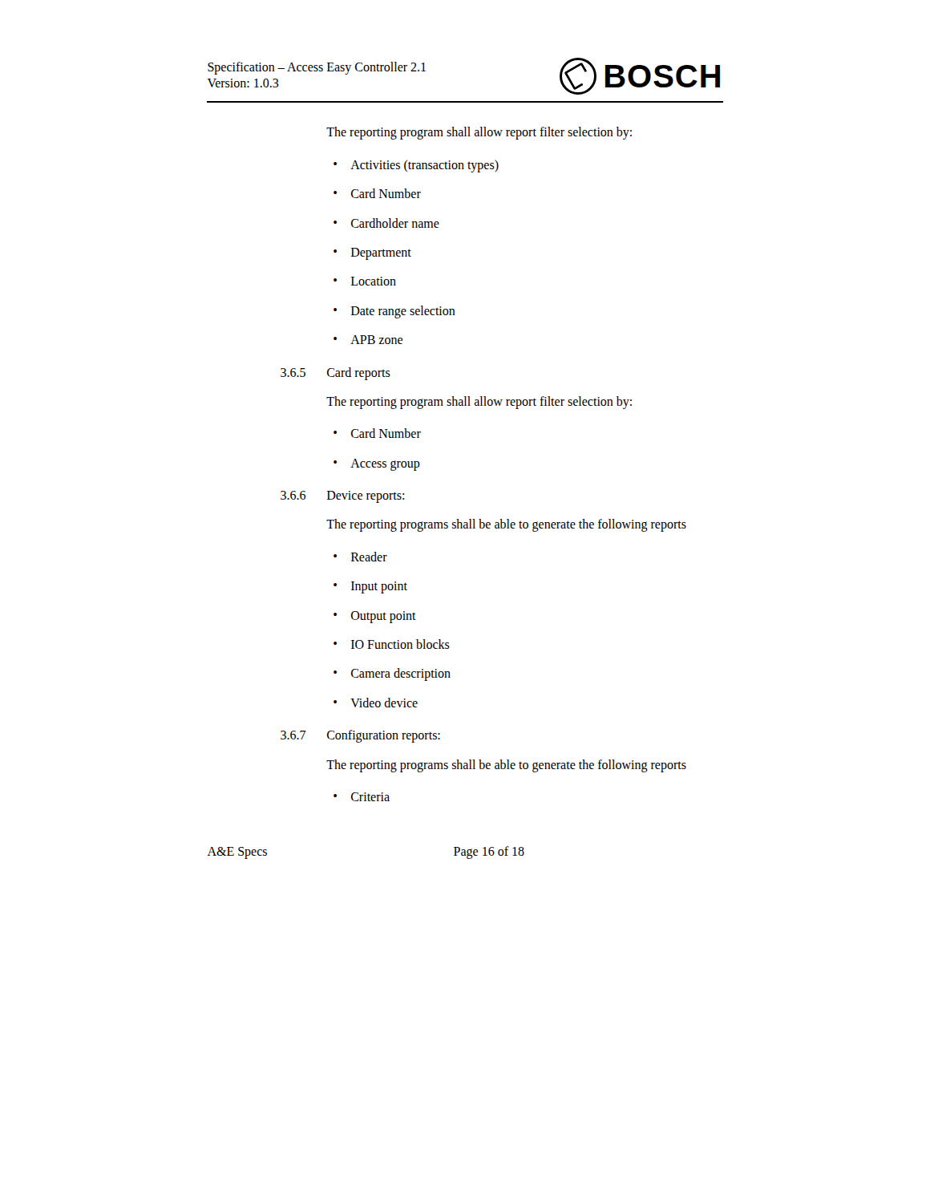Specification – Access Easy Controller 2.1
Version: 1.0.3
BOSCH
The reporting program shall allow report filter selection by:
Activities (transaction types)
Card Number
Cardholder name
Department
Location
Date range selection
APB zone
3.6.5
Card reports
The reporting program shall allow report filter selection by:
Card Number
Access group
3.6.6
Device reports:
The reporting programs shall be able to generate the following reports
Reader
Input point
Output point
IO Function blocks
Camera description
Video device
3.6.7
Configuration reports:
The reporting programs shall be able to generate the following reports
Criteria
A&E Specs
Page 16 of 18